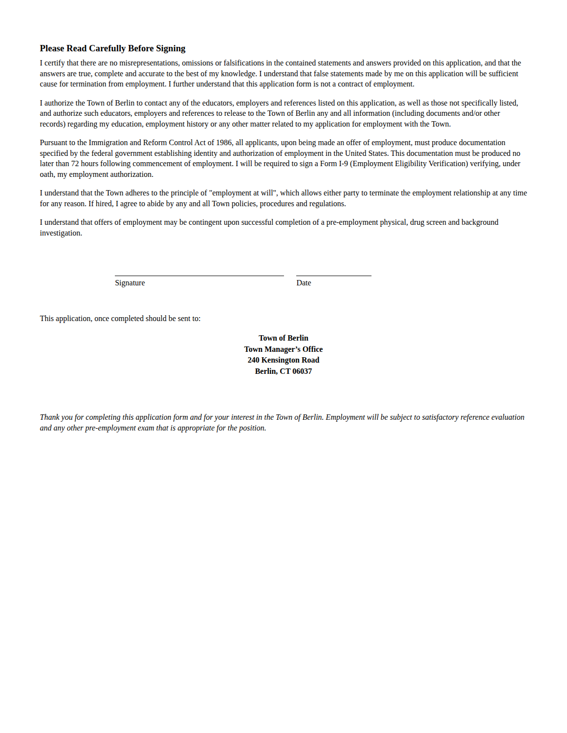Please Read Carefully Before Signing
I certify that there are no misrepresentations, omissions or falsifications in the contained statements and answers provided on this application, and that the answers are true, complete and accurate to the best of my knowledge. I understand that false statements made by me on this application will be sufficient cause for termination from employment. I further understand that this application form is not a contract of employment.
I authorize the Town of Berlin to contact any of the educators, employers and references listed on this application, as well as those not specifically listed, and authorize such educators, employers and references to release to the Town of Berlin any and all information (including documents and/or other records) regarding my education, employment history or any other matter related to my application for employment with the Town.
Pursuant to the Immigration and Reform Control Act of 1986, all applicants, upon being made an offer of employment, must produce documentation specified by the federal government establishing identity and authorization of employment in the United States. This documentation must be produced no later than 72 hours following commencement of employment. I will be required to sign a Form I-9 (Employment Eligibility Verification) verifying, under oath, my employment authorization.
I understand that the Town adheres to the principle of "employment at will", which allows either party to terminate the employment relationship at any time for any reason. If hired, I agree to abide by any and all Town policies, procedures and regulations.
I understand that offers of employment may be contingent upon successful completion of a pre-employment physical, drug screen and background investigation.
Signature
Date
This application, once completed should be sent to:
Town of Berlin
Town Manager’s Office
240 Kensington Road
Berlin, CT 06037
Thank you for completing this application form and for your interest in the Town of Berlin. Employment will be subject to satisfactory reference evaluation and any other pre-employment exam that is appropriate for the position.